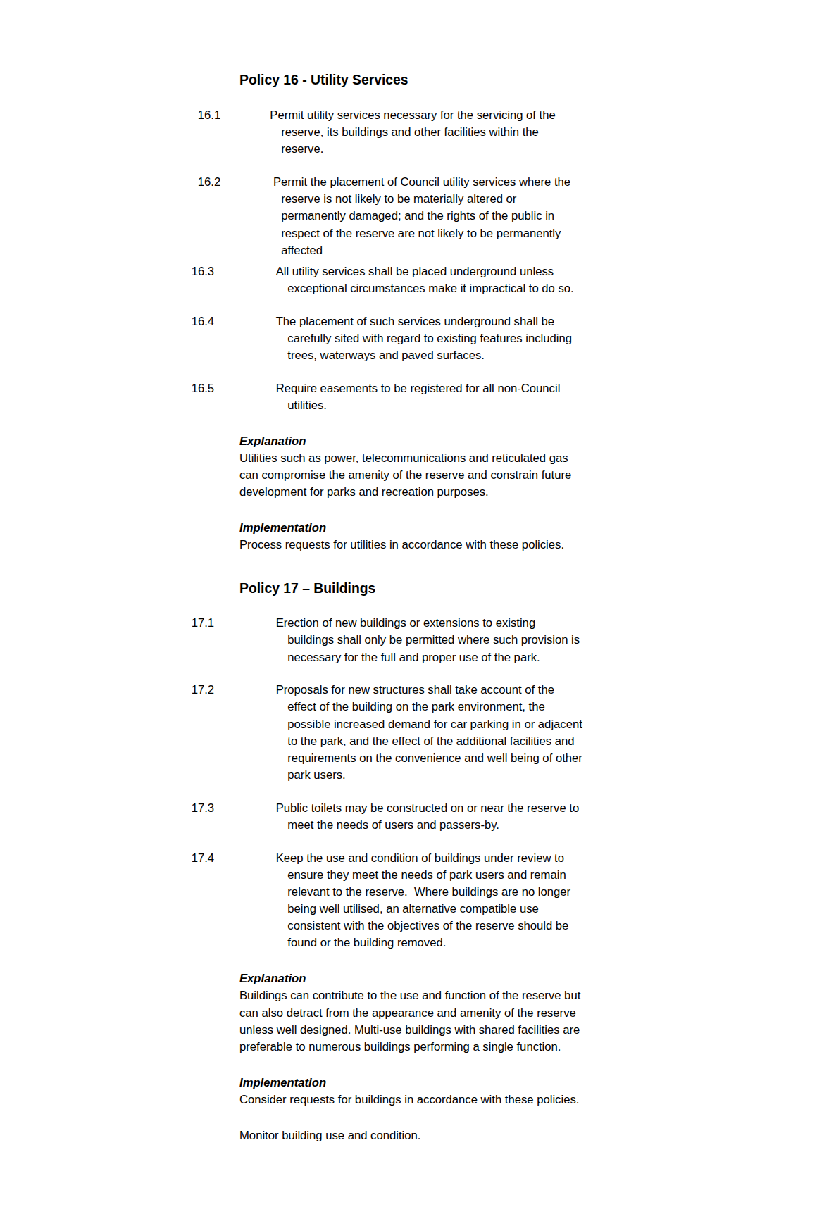Policy 16 - Utility Services
16.1 Permit utility services necessary for the servicing of the reserve, its buildings and other facilities within the reserve.
16.2 Permit the placement of Council utility services where the reserve is not likely to be materially altered or permanently damaged; and the rights of the public in respect of the reserve are not likely to be permanently affected
16.3 All utility services shall be placed underground unless exceptional circumstances make it impractical to do so.
16.4 The placement of such services underground shall be carefully sited with regard to existing features including trees, waterways and paved surfaces.
16.5 Require easements to be registered for all non-Council utilities.
Explanation
Utilities such as power, telecommunications and reticulated gas can compromise the amenity of the reserve and constrain future development for parks and recreation purposes.
Implementation
Process requests for utilities in accordance with these policies.
Policy 17 – Buildings
17.1 Erection of new buildings or extensions to existing buildings shall only be permitted where such provision is necessary for the full and proper use of the park.
17.2 Proposals for new structures shall take account of the effect of the building on the park environment, the possible increased demand for car parking in or adjacent to the park, and the effect of the additional facilities and requirements on the convenience and well being of other park users.
17.3 Public toilets may be constructed on or near the reserve to meet the needs of users and passers-by.
17.4 Keep the use and condition of buildings under review to ensure they meet the needs of park users and remain relevant to the reserve. Where buildings are no longer being well utilised, an alternative compatible use consistent with the objectives of the reserve should be found or the building removed.
Explanation
Buildings can contribute to the use and function of the reserve but can also detract from the appearance and amenity of the reserve unless well designed. Multi-use buildings with shared facilities are preferable to numerous buildings performing a single function.
Implementation
Consider requests for buildings in accordance with these policies.
Monitor building use and condition.